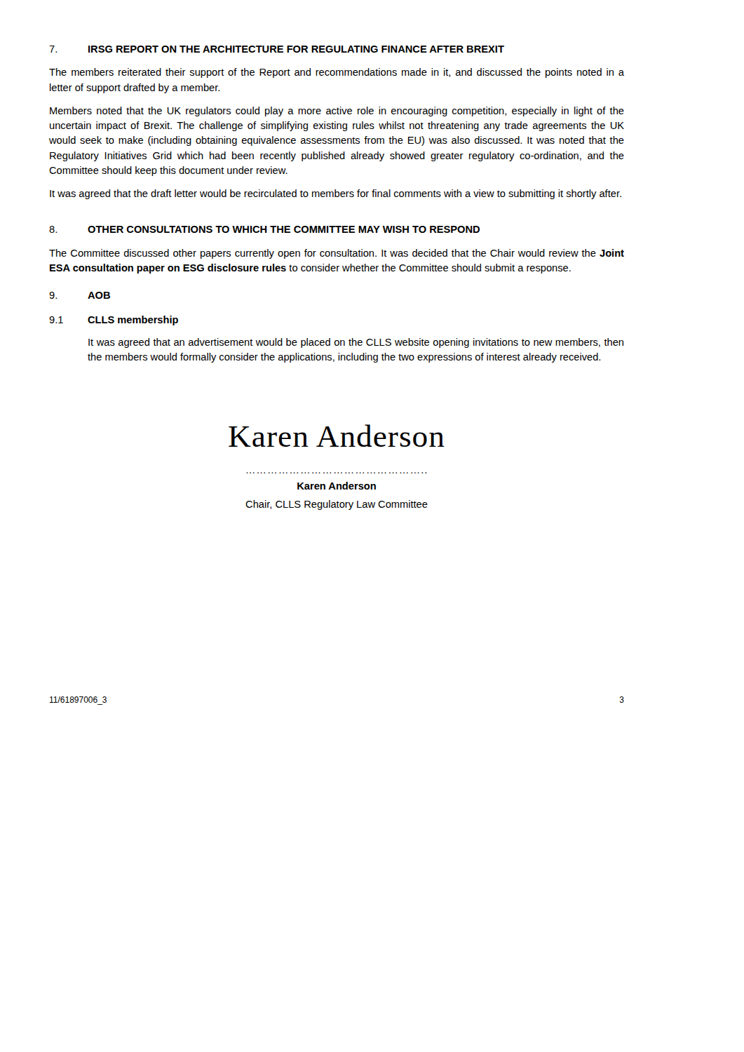7. IRSG Report on the Architecture for Regulating Finance after Brexit
The members reiterated their support of the Report and recommendations made in it, and discussed the points noted in a letter of support drafted by a member.
Members noted that the UK regulators could play a more active role in encouraging competition, especially in light of the uncertain impact of Brexit. The challenge of simplifying existing rules whilst not threatening any trade agreements the UK would seek to make (including obtaining equivalence assessments from the EU) was also discussed. It was noted that the Regulatory Initiatives Grid which had been recently published already showed greater regulatory co-ordination, and the Committee should keep this document under review.
It was agreed that the draft letter would be recirculated to members for final comments with a view to submitting it shortly after.
8. Other consultations to which the Committee may wish to respond
The Committee discussed other papers currently open for consultation. It was decided that the Chair would review the Joint ESA consultation paper on ESG disclosure rules to consider whether the Committee should submit a response.
9. AOB
9.1 CLLS membership
It was agreed that an advertisement would be placed on the CLLS website opening invitations to new members, then the members would formally consider the applications, including the two expressions of interest already received.
Karen Anderson
…………………………………………..
Karen Anderson
Chair, CLLS Regulatory Law Committee
11/61897006_3 3